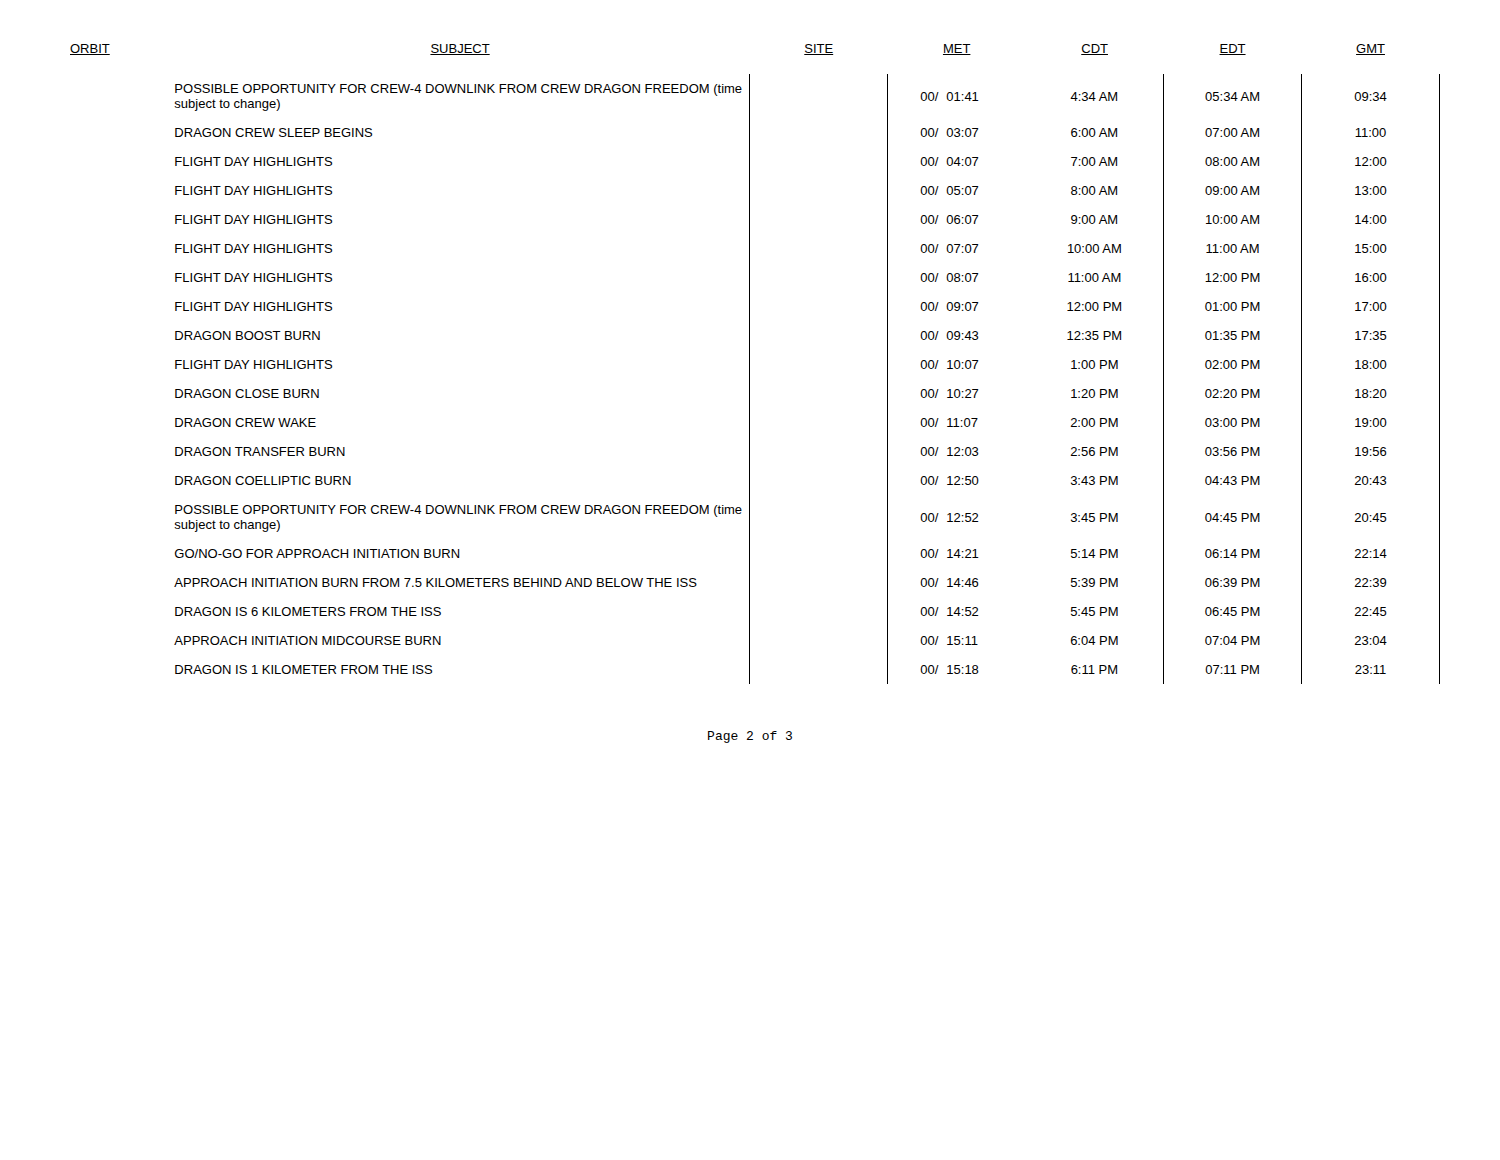| ORBIT | SUBJECT | SITE | MET | CDT | EDT | GMT |
| --- | --- | --- | --- | --- | --- | --- |
| | POSSIBLE OPPORTUNITY FOR CREW-4 DOWNLINK FROM CREW DRAGON FREEDOM (time subject to change) | | 00/ | 01:41 | 4:34 AM | 05:34 AM | 09:34 |
| | DRAGON CREW SLEEP BEGINS | | 00/ | 03:07 | 6:00 AM | 07:00 AM | 11:00 |
| | FLIGHT DAY HIGHLIGHTS | | 00/ | 04:07 | 7:00 AM | 08:00 AM | 12:00 |
| | FLIGHT DAY HIGHLIGHTS | | 00/ | 05:07 | 8:00 AM | 09:00 AM | 13:00 |
| | FLIGHT DAY HIGHLIGHTS | | 00/ | 06:07 | 9:00 AM | 10:00 AM | 14:00 |
| | FLIGHT DAY HIGHLIGHTS | | 00/ | 07:07 | 10:00 AM | 11:00 AM | 15:00 |
| | FLIGHT DAY HIGHLIGHTS | | 00/ | 08:07 | 11:00 AM | 12:00 PM | 16:00 |
| | FLIGHT DAY HIGHLIGHTS | | 00/ | 09:07 | 12:00 PM | 01:00 PM | 17:00 |
| | DRAGON BOOST BURN | | 00/ | 09:43 | 12:35 PM | 01:35 PM | 17:35 |
| | FLIGHT DAY HIGHLIGHTS | | 00/ | 10:07 | 1:00 PM | 02:00 PM | 18:00 |
| | DRAGON CLOSE BURN | | 00/ | 10:27 | 1:20 PM | 02:20 PM | 18:20 |
| | DRAGON CREW WAKE | | 00/ | 11:07 | 2:00 PM | 03:00 PM | 19:00 |
| | DRAGON TRANSFER BURN | | 00/ | 12:03 | 2:56 PM | 03:56 PM | 19:56 |
| | DRAGON COELLIPTIC BURN | | 00/ | 12:50 | 3:43 PM | 04:43 PM | 20:43 |
| | POSSIBLE OPPORTUNITY FOR CREW-4 DOWNLINK FROM CREW DRAGON FREEDOM (time subject to change) | | 00/ | 12:52 | 3:45 PM | 04:45 PM | 20:45 |
| | GO/NO-GO FOR APPROACH INITIATION BURN | | 00/ | 14:21 | 5:14 PM | 06:14 PM | 22:14 |
| | APPROACH INITIATION BURN FROM 7.5 KILOMETERS BEHIND AND BELOW THE ISS | | 00/ | 14:46 | 5:39 PM | 06:39 PM | 22:39 |
| | DRAGON IS 6 KILOMETERS FROM THE ISS | | 00/ | 14:52 | 5:45 PM | 06:45 PM | 22:45 |
| | APPROACH INITIATION MIDCOURSE BURN | | 00/ | 15:11 | 6:04 PM | 07:04 PM | 23:04 |
| | DRAGON IS 1 KILOMETER FROM THE ISS | | 00/ | 15:18 | 6:11 PM | 07:11 PM | 23:11 |
Page 2 of 3